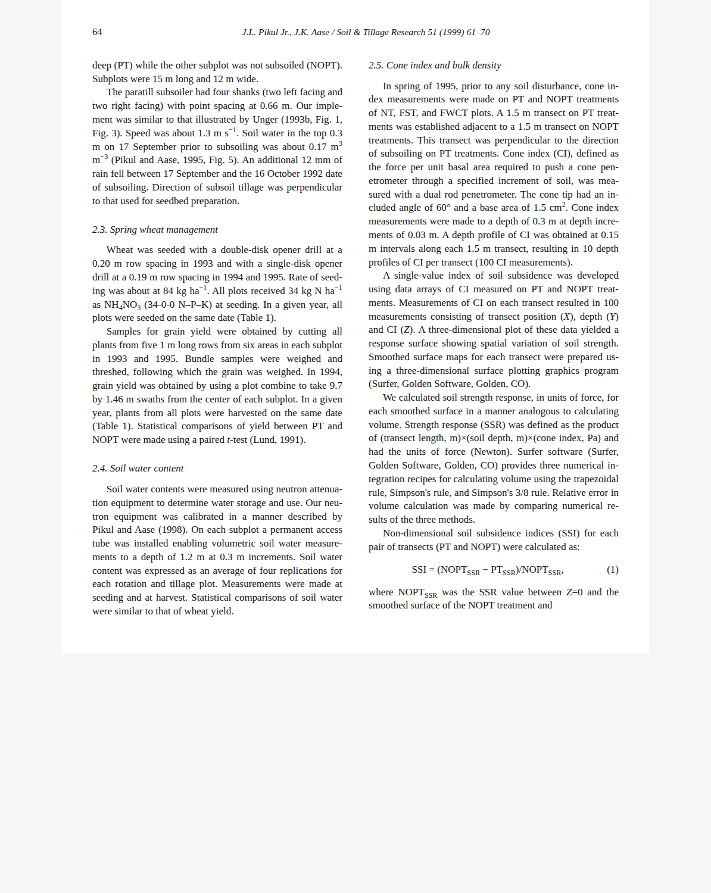64 J.L. Pikul Jr., J.K. Aase / Soil & Tillage Research 51 (1999) 61–70
deep (PT) while the other subplot was not subsoiled (NOPT). Subplots were 15 m long and 12 m wide.
The paratill subsoiler had four shanks (two left facing and two right facing) with point spacing at 0.66 m. Our implement was similar to that illustrated by Unger (1993b, Fig. 1, Fig. 3). Speed was about 1.3 m s−1. Soil water in the top 0.3 m on 17 September prior to subsoiling was about 0.17 m3 m−3 (Pikul and Aase, 1995, Fig. 5). An additional 12 mm of rain fell between 17 September and the 16 October 1992 date of subsoiling. Direction of subsoil tillage was perpendicular to that used for seedbed preparation.
2.3. Spring wheat management
Wheat was seeded with a double-disk opener drill at a 0.20 m row spacing in 1993 and with a single-disk opener drill at a 0.19 m row spacing in 1994 and 1995. Rate of seeding was about at 84 kg ha−1. All plots received 34 kg N ha−1 as NH4NO3 (34-0-0 N–P–K) at seeding. In a given year, all plots were seeded on the same date (Table 1).
Samples for grain yield were obtained by cutting all plants from five 1 m long rows from six areas in each subplot in 1993 and 1995. Bundle samples were weighed and threshed, following which the grain was weighed. In 1994, grain yield was obtained by using a plot combine to take 9.7 by 1.46 m swaths from the center of each subplot. In a given year, plants from all plots were harvested on the same date (Table 1). Statistical comparisons of yield between PT and NOPT were made using a paired t-test (Lund, 1991).
2.4. Soil water content
Soil water contents were measured using neutron attenuation equipment to determine water storage and use. Our neutron equipment was calibrated in a manner described by Pikul and Aase (1998). On each subplot a permanent access tube was installed enabling volumetric soil water measurements to a depth of 1.2 m at 0.3 m increments. Soil water content was expressed as an average of four replications for each rotation and tillage plot. Measurements were made at seeding and at harvest. Statistical comparisons of soil water were similar to that of wheat yield.
2.5. Cone index and bulk density
In spring of 1995, prior to any soil disturbance, cone index measurements were made on PT and NOPT treatments of NT, FST, and FWCT plots. A 1.5 m transect on PT treatments was established adjacent to a 1.5 m transect on NOPT treatments. This transect was perpendicular to the direction of subsoiling on PT treatments. Cone index (CI), defined as the force per unit basal area required to push a cone penetrometer through a specified increment of soil, was measured with a dual rod penetrometer. The cone tip had an included angle of 60° and a base area of 1.5 cm2. Cone index measurements were made to a depth of 0.3 m at depth increments of 0.03 m. A depth profile of CI was obtained at 0.15 m intervals along each 1.5 m transect, resulting in 10 depth profiles of CI per transect (100 CI measurements).
A single-value index of soil subsidence was developed using data arrays of CI measured on PT and NOPT treatments. Measurements of CI on each transect resulted in 100 measurements consisting of transect position (X), depth (Y) and CI (Z). A three-dimensional plot of these data yielded a response surface showing spatial variation of soil strength. Smoothed surface maps for each transect were prepared using a three-dimensional surface plotting graphics program (Surfer, Golden Software, Golden, CO).
We calculated soil strength response, in units of force, for each smoothed surface in a manner analogous to calculating volume. Strength response (SSR) was defined as the product of (transect length, m)×(soil depth, m)×(cone index, Pa) and had the units of force (Newton). Surfer software (Surfer, Golden Software, Golden, CO) provides three numerical integration recipes for calculating volume using the trapezoidal rule, Simpson's rule, and Simpson's 3/8 rule. Relative error in volume calculation was made by comparing numerical results of the three methods.
Non-dimensional soil subsidence indices (SSI) for each pair of transects (PT and NOPT) were calculated as:
SSI = (NOPTSSR − PTSSR)/NOPTSSR, (1)
where NOPTSSR was the SSR value between Z=0 and the smoothed surface of the NOPT treatment and